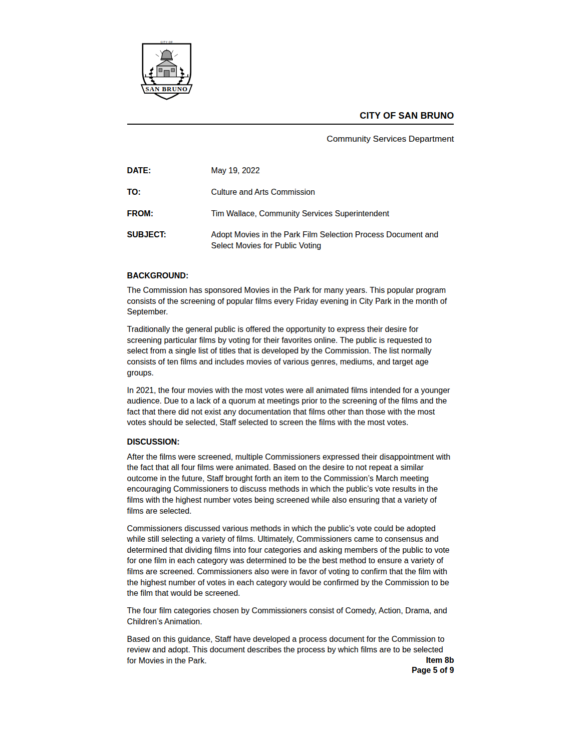SAN BRUNO CITY OF
CITY OF SAN BRUNO
Community Services Department
| DATE: | May 19, 2022 |
| TO: | Culture and Arts Commission |
| FROM: | Tim Wallace, Community Services Superintendent |
| SUBJECT: | Adopt Movies in the Park Film Selection Process Document and Select Movies for Public Voting |
BACKGROUND:
The Commission has sponsored Movies in the Park for many years. This popular program consists of the screening of popular films every Friday evening in City Park in the month of September.
Traditionally the general public is offered the opportunity to express their desire for screening particular films by voting for their favorites online. The public is requested to select from a single list of titles that is developed by the Commission. The list normally consists of ten films and includes movies of various genres, mediums, and target age groups.
In 2021, the four movies with the most votes were all animated films intended for a younger audience. Due to a lack of a quorum at meetings prior to the screening of the films and the fact that there did not exist any documentation that films other than those with the most votes should be selected, Staff selected to screen the films with the most votes.
DISCUSSION:
After the films were screened, multiple Commissioners expressed their disappointment with the fact that all four films were animated. Based on the desire to not repeat a similar outcome in the future, Staff brought forth an item to the Commission’s March meeting encouraging Commissioners to discuss methods in which the public’s vote results in the films with the highest number votes being screened while also ensuring that a variety of films are selected.
Commissioners discussed various methods in which the public’s vote could be adopted while still selecting a variety of films. Ultimately, Commissioners came to consensus and determined that dividing films into four categories and asking members of the public to vote for one film in each category was determined to be the best method to ensure a variety of films are screened. Commissioners also were in favor of voting to confirm that the film with the highest number of votes in each category would be confirmed by the Commission to be the film that would be screened.
The four film categories chosen by Commissioners consist of Comedy, Action, Drama, and Children’s Animation.
Based on this guidance, Staff have developed a process document for the Commission to review and adopt. This document describes the process by which films are to be selected for Movies in the Park.
Item 8b
Page 5 of 9